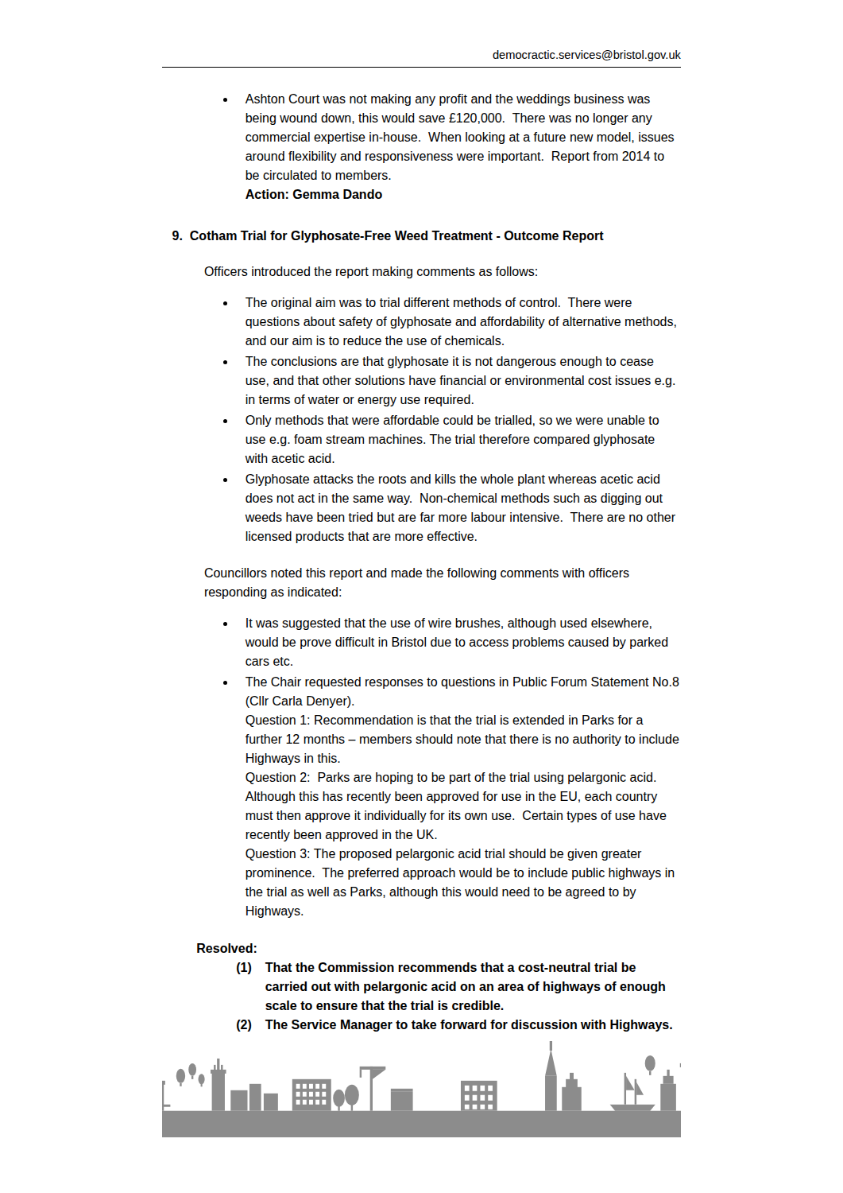democractic.services@bristol.gov.uk
Ashton Court was not making any profit and the weddings business was being wound down, this would save £120,000. There was no longer any commercial expertise in-house. When looking at a future new model, issues around flexibility and responsiveness were important. Report from 2014 to be circulated to members.
Action: Gemma Dando
9. Cotham Trial for Glyphosate-Free Weed Treatment - Outcome Report
Officers introduced the report making comments as follows:
The original aim was to trial different methods of control. There were questions about safety of glyphosate and affordability of alternative methods, and our aim is to reduce the use of chemicals.
The conclusions are that glyphosate it is not dangerous enough to cease use, and that other solutions have financial or environmental cost issues e.g. in terms of water or energy use required.
Only methods that were affordable could be trialled, so we were unable to use e.g. foam stream machines. The trial therefore compared glyphosate with acetic acid.
Glyphosate attacks the roots and kills the whole plant whereas acetic acid does not act in the same way. Non-chemical methods such as digging out weeds have been tried but are far more labour intensive. There are no other licensed products that are more effective.
Councillors noted this report and made the following comments with officers responding as indicated:
It was suggested that the use of wire brushes, although used elsewhere, would be prove difficult in Bristol due to access problems caused by parked cars etc.
The Chair requested responses to questions in Public Forum Statement No.8 (Cllr Carla Denyer).
Question 1: Recommendation is that the trial is extended in Parks for a further 12 months – members should note that there is no authority to include Highways in this.
Question 2: Parks are hoping to be part of the trial using pelargonic acid. Although this has recently been approved for use in the EU, each country must then approve it individually for its own use. Certain types of use have recently been approved in the UK.
Question 3: The proposed pelargonic acid trial should be given greater prominence. The preferred approach would be to include public highways in the trial as well as Parks, although this would need to be agreed to by Highways.
Resolved:
That the Commission recommends that a cost-neutral trial be carried out with pelargonic acid on an area of highways of enough scale to ensure that the trial is credible.
The Service Manager to take forward for discussion with Highways.